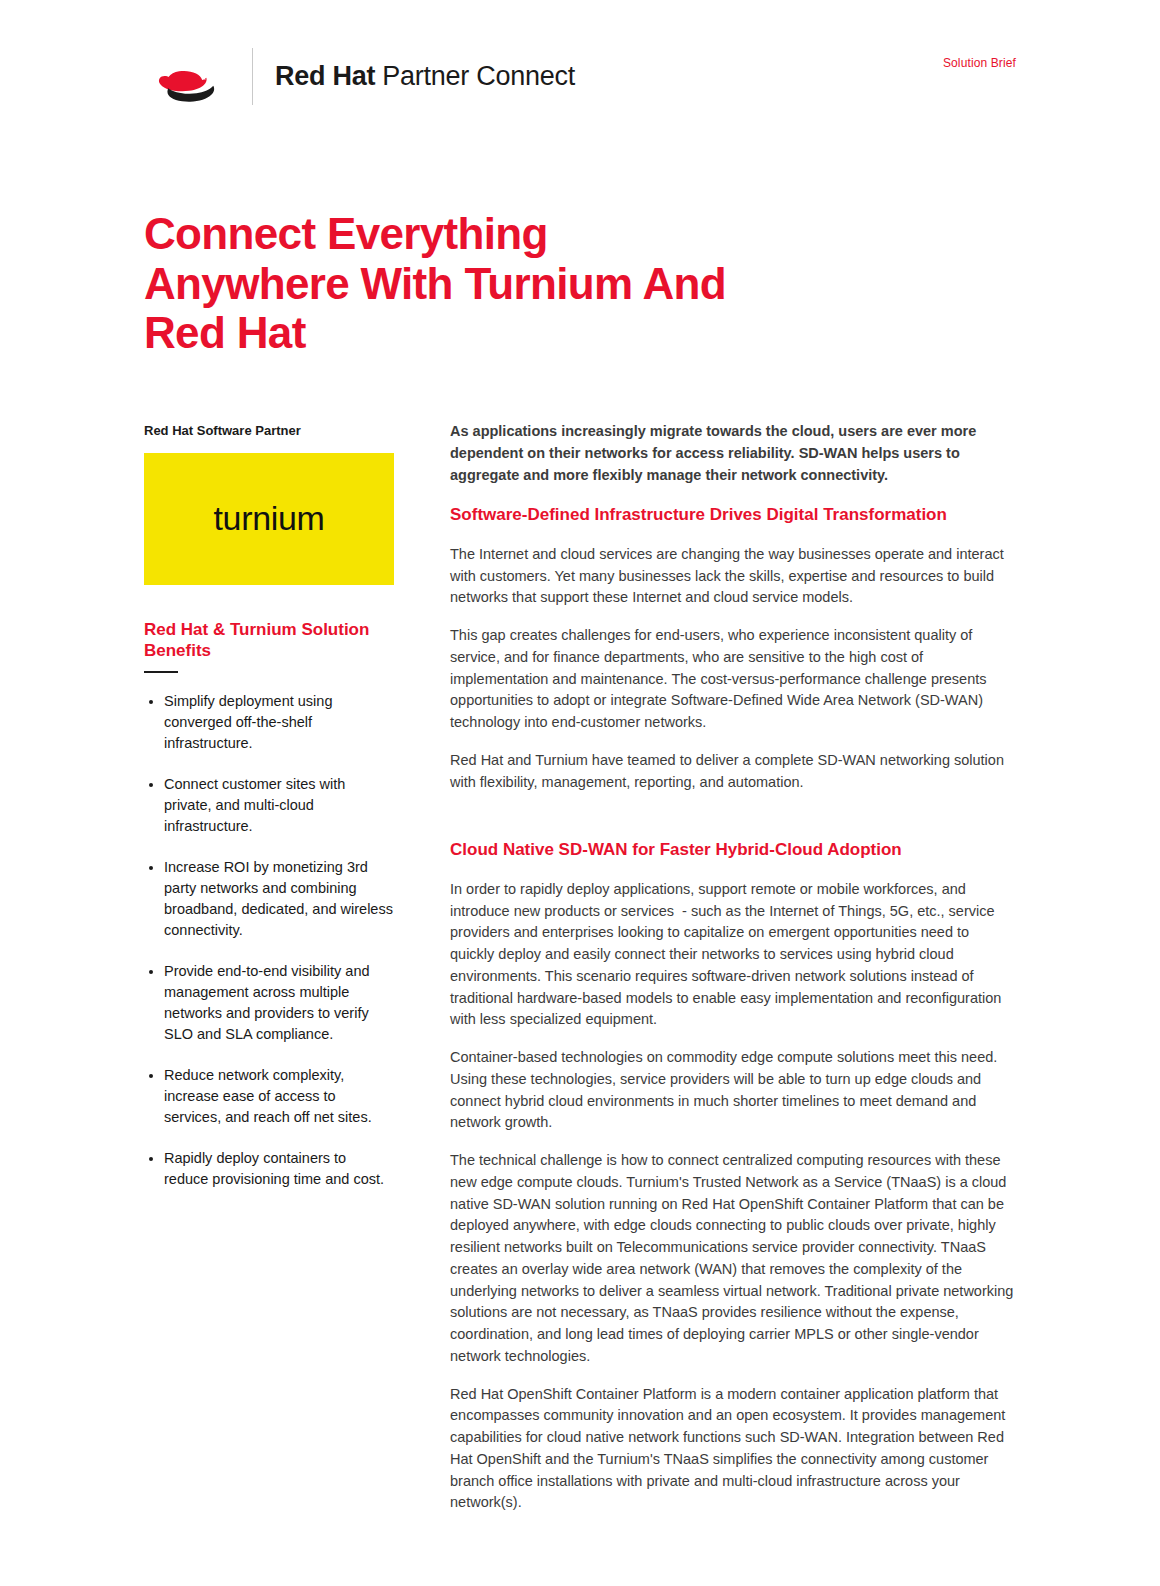Red Hat Partner Connect
Solution Brief
Connect Everything Anywhere With Turnium And Red Hat
Red Hat Software Partner
turnium
Red Hat & Turnium Solution Benefits
Simplify deployment using converged off-the-shelf infrastructure.
Connect customer sites with private, and multi-cloud infrastructure.
Increase ROI by monetizing 3rd party networks and combining broadband, dedicated, and wireless connectivity.
Provide end-to-end visibility and management across multiple networks and providers to verify SLO and SLA compliance.
Reduce network complexity, increase ease of access to services, and reach off net sites.
Rapidly deploy containers to reduce provisioning time and cost.
As applications increasingly migrate towards the cloud, users are ever more dependent on their networks for access reliability. SD-WAN helps users to aggregate and more flexibly manage their network connectivity.
Software-Defined Infrastructure Drives Digital Transformation
The Internet and cloud services are changing the way businesses operate and interact with customers. Yet many businesses lack the skills, expertise and resources to build networks that support these Internet and cloud service models.
This gap creates challenges for end-users, who experience inconsistent quality of service, and for finance departments, who are sensitive to the high cost of implementation and maintenance. The cost-versus-performance challenge presents opportunities to adopt or integrate Software-Defined Wide Area Network (SD-WAN) technology into end-customer networks.
Red Hat and Turnium have teamed to deliver a complete SD-WAN networking solution with flexibility, management, reporting, and automation.
Cloud Native SD-WAN for Faster Hybrid-Cloud Adoption
In order to rapidly deploy applications, support remote or mobile workforces, and introduce new products or services - such as the Internet of Things, 5G, etc., service providers and enterprises looking to capitalize on emergent opportunities need to quickly deploy and easily connect their networks to services using hybrid cloud environments. This scenario requires software-driven network solutions instead of traditional hardware-based models to enable easy implementation and reconfiguration with less specialized equipment.
Container-based technologies on commodity edge compute solutions meet this need. Using these technologies, service providers will be able to turn up edge clouds and connect hybrid cloud environments in much shorter timelines to meet demand and network growth.
The technical challenge is how to connect centralized computing resources with these new edge compute clouds. Turnium's Trusted Network as a Service (TNaaS) is a cloud native SD-WAN solution running on Red Hat OpenShift Container Platform that can be deployed anywhere, with edge clouds connecting to public clouds over private, highly resilient networks built on Telecommunications service provider connectivity. TNaaS creates an overlay wide area network (WAN) that removes the complexity of the underlying networks to deliver a seamless virtual network. Traditional private networking solutions are not necessary, as TNaaS provides resilience without the expense, coordination, and long lead times of deploying carrier MPLS or other single-vendor network technologies.
Red Hat OpenShift Container Platform is a modern container application platform that encompasses community innovation and an open ecosystem. It provides management capabilities for cloud native network functions such SD-WAN. Integration between Red Hat OpenShift and the Turnium's TNaaS simplifies the connectivity among customer branch office installations with private and multi-cloud infrastructure across your network(s).